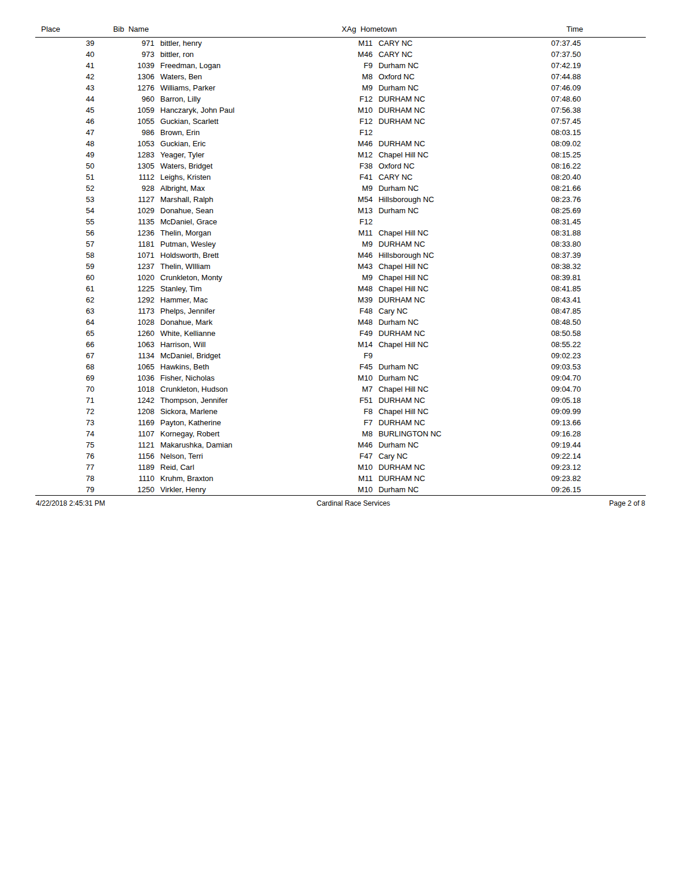| Place | Bib Name | XAg Hometown | Time |
| --- | --- | --- | --- |
| 39 | 971 | bittler, henry | M11 | CARY NC | 07:37.45 |
| 40 | 973 | bittler, ron | M46 | CARY NC | 07:37.50 |
| 41 | 1039 | Freedman, Logan | F9 | Durham NC | 07:42.19 |
| 42 | 1306 | Waters, Ben | M8 | Oxford NC | 07:44.88 |
| 43 | 1276 | Williams, Parker | M9 | Durham NC | 07:46.09 |
| 44 | 960 | Barron, Lilly | F12 | DURHAM NC | 07:48.60 |
| 45 | 1059 | Hanczaryk, John Paul | M10 | DURHAM NC | 07:56.38 |
| 46 | 1055 | Guckian, Scarlett | F12 | DURHAM NC | 07:57.45 |
| 47 | 986 | Brown, Erin | F12 | | 08:03.15 |
| 48 | 1053 | Guckian, Eric | M46 | DURHAM NC | 08:09.02 |
| 49 | 1283 | Yeager, Tyler | M12 | Chapel Hill NC | 08:15.25 |
| 50 | 1305 | Waters, Bridget | F38 | Oxford NC | 08:16.22 |
| 51 | 1112 | Leighs, Kristen | F41 | CARY NC | 08:20.40 |
| 52 | 928 | Albright, Max | M9 | Durham NC | 08:21.66 |
| 53 | 1127 | Marshall, Ralph | M54 | Hillsborough NC | 08:23.76 |
| 54 | 1029 | Donahue, Sean | M13 | Durham NC | 08:25.69 |
| 55 | 1135 | McDaniel, Grace | F12 | | 08:31.45 |
| 56 | 1236 | Thelin, Morgan | M11 | Chapel Hill NC | 08:31.88 |
| 57 | 1181 | Putman, Wesley | M9 | DURHAM NC | 08:33.80 |
| 58 | 1071 | Holdsworth, Brett | M46 | Hillsborough NC | 08:37.39 |
| 59 | 1237 | Thelin, WIlliam | M43 | Chapel Hill NC | 08:38.32 |
| 60 | 1020 | Crunkleton, Monty | M9 | Chapel Hill NC | 08:39.81 |
| 61 | 1225 | Stanley, Tim | M48 | Chapel Hill NC | 08:41.85 |
| 62 | 1292 | Hammer, Mac | M39 | DURHAM NC | 08:43.41 |
| 63 | 1173 | Phelps, Jennifer | F48 | Cary NC | 08:47.85 |
| 64 | 1028 | Donahue, Mark | M48 | Durham NC | 08:48.50 |
| 65 | 1260 | White, Kellianne | F49 | DURHAM NC | 08:50.58 |
| 66 | 1063 | Harrison, Will | M14 | Chapel Hill NC | 08:55.22 |
| 67 | 1134 | McDaniel, Bridget | F9 | | 09:02.23 |
| 68 | 1065 | Hawkins, Beth | F45 | Durham NC | 09:03.53 |
| 69 | 1036 | Fisher, Nicholas | M10 | Durham NC | 09:04.70 |
| 70 | 1018 | Crunkleton, Hudson | M7 | Chapel Hill NC | 09:04.70 |
| 71 | 1242 | Thompson, Jennifer | F51 | DURHAM NC | 09:05.18 |
| 72 | 1208 | Sickora, Marlene | F8 | Chapel Hill NC | 09:09.99 |
| 73 | 1169 | Payton, Katherine | F7 | DURHAM NC | 09:13.66 |
| 74 | 1107 | Kornegay, Robert | M8 | BURLINGTON NC | 09:16.28 |
| 75 | 1121 | Makarushka, Damian | M46 | Durham NC | 09:19.44 |
| 76 | 1156 | Nelson, Terri | F47 | Cary NC | 09:22.14 |
| 77 | 1189 | Reid, Carl | M10 | DURHAM NC | 09:23.12 |
| 78 | 1110 | Kruhm, Braxton | M11 | DURHAM NC | 09:23.82 |
| 79 | 1250 | Virkler, Henry | M10 | Durham NC | 09:26.15 |
| 4/22/2018 2:45:31 PM | Cardinal Race Services | Page 2 of 8 |